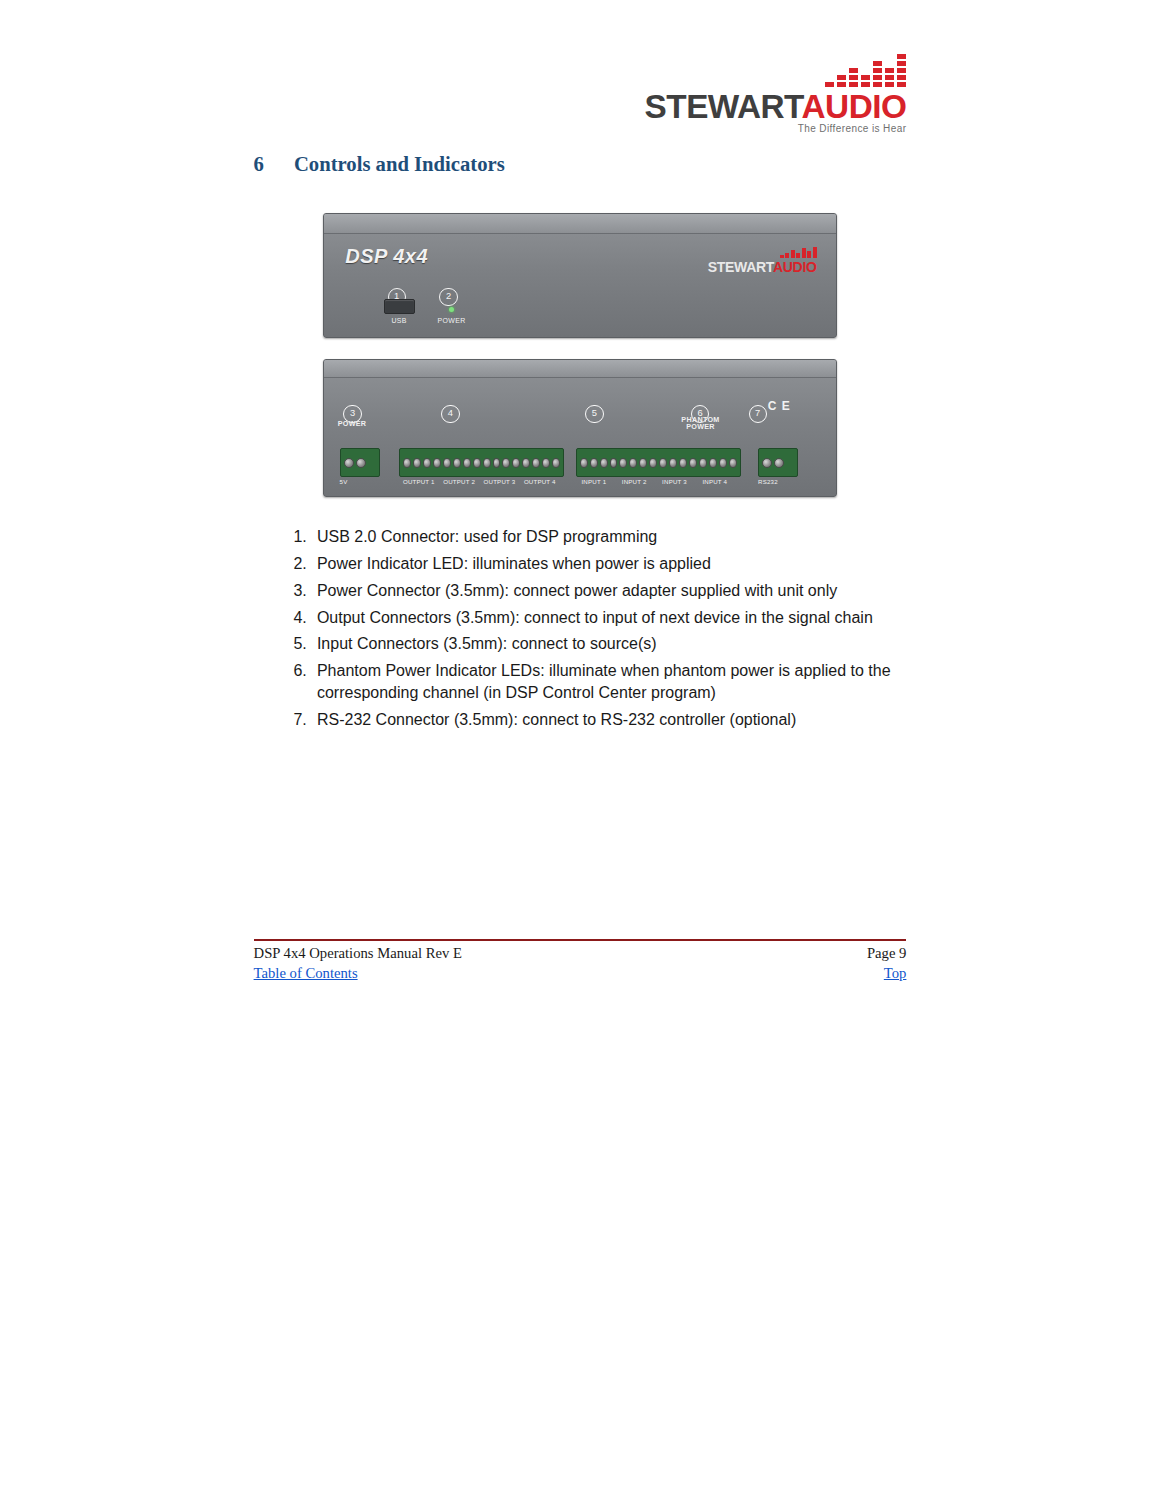STEWARTAUDIO
The Difference is Hear
6 Controls and Indicators
DSP 4x4
STEWARTAUDIO
1
2
USB
Power
3
4
5
6
7
Power
Phantom
Power
C E
1
2
3
4
5V
Output 1
Output 2
Output 3
Output 4
Input 1
Input 2
Input 3
Input 4
RS232
USB 2.0 Connector: used for DSP programming
Power Indicator LED: illuminates when power is applied
Power Connector (3.5mm): connect power adapter supplied with unit only
Output Connectors (3.5mm): connect to input of next device in the signal chain
Input Connectors (3.5mm): connect to source(s)
Phantom Power Indicator LEDs: illuminate when phantom power is applied to the corresponding channel (in DSP Control Center program)
RS-232 Connector (3.5mm): connect to RS-232 controller (optional)
DSP 4x4 Operations Manual Rev E Page 9
Table of Contents Top